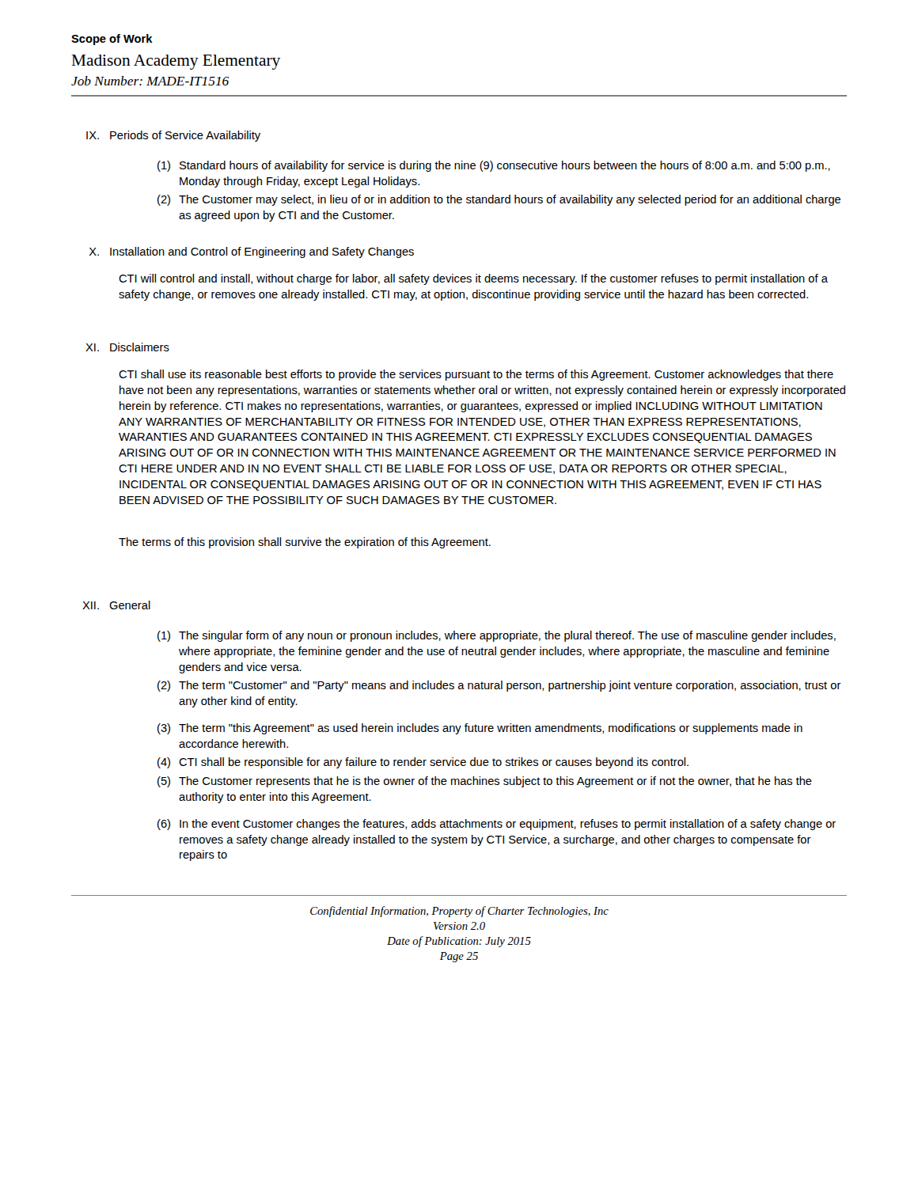Scope of Work
Madison Academy Elementary
Job Number: MADE-IT1516
IX. Periods of Service Availability
(1) Standard hours of availability for service is during the nine (9) consecutive hours between the hours of 8:00 a.m. and 5:00 p.m., Monday through Friday, except Legal Holidays.
(2) The Customer may select, in lieu of or in addition to the standard hours of availability any selected period for an additional charge as agreed upon by CTI and the Customer.
X. Installation and Control of Engineering and Safety Changes
CTI will control and install, without charge for labor, all safety devices it deems necessary. If the customer refuses to permit installation of a safety change, or removes one already installed. CTI may, at option, discontinue providing service until the hazard has been corrected.
XI. Disclaimers
CTI shall use its reasonable best efforts to provide the services pursuant to the terms of this Agreement. Customer acknowledges that there have not been any representations, warranties or statements whether oral or written, not expressly contained herein or expressly incorporated herein by reference. CTI makes no representations, warranties, or guarantees, expressed or implied INCLUDING WITHOUT LIMITATION ANY WARRANTIES OF MERCHANTABILITY OR FITNESS FOR INTENDED USE, OTHER THAN EXPRESS REPRESENTATIONS, WARANTIES AND GUARANTEES CONTAINED IN THIS AGREEMENT. CTI EXPRESSLY EXCLUDES CONSEQUENTIAL DAMAGES ARISING OUT OF OR IN CONNECTION WITH THIS MAINTENANCE AGREEMENT OR THE MAINTENANCE SERVICE PERFORMED IN CTI HERE UNDER AND IN NO EVENT SHALL CTI BE LIABLE FOR LOSS OF USE, DATA OR REPORTS OR OTHER SPECIAL, INCIDENTAL OR CONSEQUENTIAL DAMAGES ARISING OUT OF OR IN CONNECTION WITH THIS AGREEMENT, EVEN IF CTI HAS BEEN ADVISED OF THE POSSIBILITY OF SUCH DAMAGES BY THE CUSTOMER.
The terms of this provision shall survive the expiration of this Agreement.
XII. General
(1) The singular form of any noun or pronoun includes, where appropriate, the plural thereof. The use of masculine gender includes, where appropriate, the feminine gender and the use of neutral gender includes, where appropriate, the masculine and feminine genders and vice versa.
(2) The term "Customer" and "Party" means and includes a natural person, partnership joint venture corporation, association, trust or any other kind of entity.
(3) The term "this Agreement" as used herein includes any future written amendments, modifications or supplements made in accordance herewith.
(4) CTI shall be responsible for any failure to render service due to strikes or causes beyond its control.
(5) The Customer represents that he is the owner of the machines subject to this Agreement or if not the owner, that he has the authority to enter into this Agreement.
(6) In the event Customer changes the features, adds attachments or equipment, refuses to permit installation of a safety change or removes a safety change already installed to the system by CTI Service, a surcharge, and other charges to compensate for repairs to
Confidential Information, Property of Charter Technologies, Inc
Version 2.0
Date of Publication: July 2015
Page 25